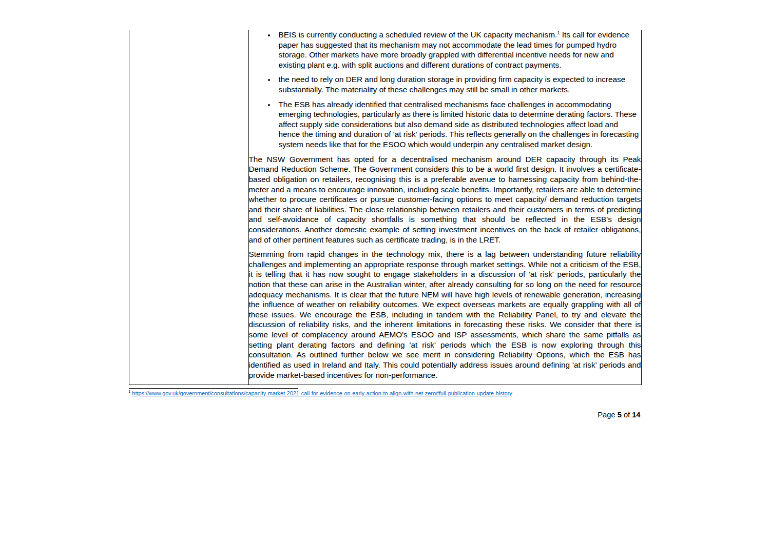| | BEIS is currently conducting a scheduled review of the UK capacity mechanism. 1 Its call for evidence paper has suggested that its mechanism may not accommodate the lead times for pumped hydro storage. Other markets have more broadly grappled with differential incentive needs for new and existing plant e.g. with split auctions and different durations of contract payments. the need to rely on DER and long duration storage in providing firm capacity is expected to increase substantially. The materiality of these challenges may still be small in other markets. The ESB has already identified that centralised mechanisms face challenges in accommodating emerging technologies, particularly as there is limited historic data to determine derating factors. These affect supply side considerations but also demand side as distributed technologies affect load and hence the timing and duration of 'at risk' periods. This reflects generally on the challenges in forecasting system needs like that for the ESOO which would underpin any centralised market design. The NSW Government has opted for a decentralised mechanism around DER capacity through its Peak Demand Reduction Scheme. The Government considers this to be a world first design. It involves a certificate-based obligation on retailers, recognising this is a preferable avenue to harnessing capacity from behind-the-meter and a means to encourage innovation, including scale benefits. Importantly, retailers are able to determine whether to procure certificates or pursue customer-facing options to meet capacity/ demand reduction targets and their share of liabilities. The close relationship between retailers and their customers in terms of predicting and self-avoidance of capacity shortfalls is something that should be reflected in the ESB's design considerations. Another domestic example of setting investment incentives on the back of retailer obligations, and of other pertinent features such as certificate trading, is in the LRET. Stemming from rapid changes in the technology mix, there is a lag between understanding future reliability challenges and implementing an appropriate response through market settings. While not a criticism of the ESB, it is telling that it has now sought to engage stakeholders in a discussion of 'at risk' periods, particularly the notion that these can arise in the Australian winter, after already consulting for so long on the need for resource adequacy mechanisms. It is clear that the future NEM will have high levels of renewable generation, increasing the influence of weather on reliability outcomes. We expect overseas markets are equally grappling with all of these issues. We encourage the ESB, including in tandem with the Reliability Panel, to try and elevate the discussion of reliability risks, and the inherent limitations in forecasting these risks. We consider that there is some level of complacency around AEMO's ESOO and ISP assessments, which share the same pitfalls as setting plant derating factors and defining 'at risk' periods which the ESB is now exploring through this consultation. As outlined further below we see merit in considering Reliability Options, which the ESB has identified as used in Ireland and Italy. This could potentially address issues around defining 'at risk' periods and provide market-based incentives for non-performance. |
1 https://www.gov.uk/government/consultations/capacity-market-2021-call-for-evidence-on-early-action-to-align-with-net-zero#full-publication-update-history
Page 5 of 14